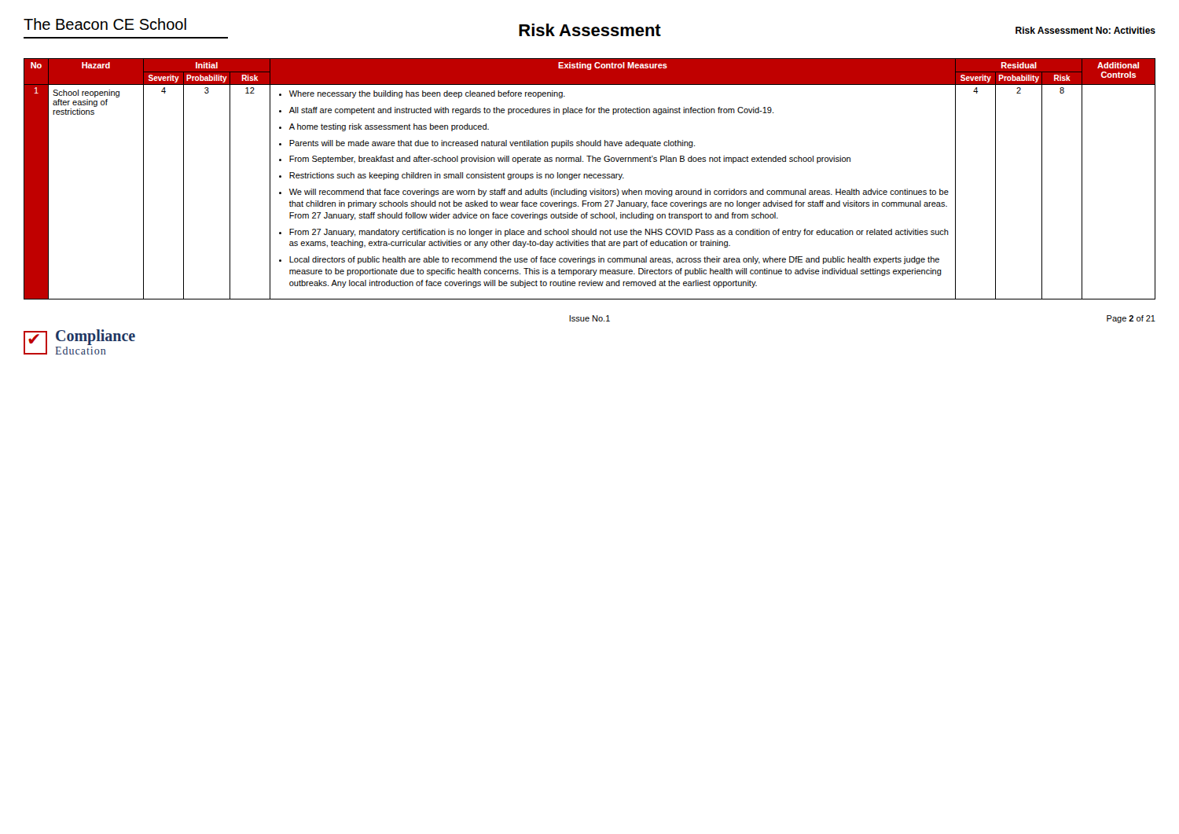The Beacon CE School Risk Assessment Risk Assessment No: Activities
| No | Hazard | Initial | Existing Control Measures | Residual | Additional Controls |
| --- | --- | --- | --- | --- | --- |
| Severity | Probability | Risk | Severity | Probability | Risk |
| 1 | School reopening after easing of restrictions | 4 | 3 | 12 | Where necessary the building has been deep cleaned before reopening. All staff are competent and instructed with regards to the procedures in place for the protection against infection from Covid-19. A home testing risk assessment has been produced. Parents will be made aware that due to increased natural ventilation pupils should have adequate clothing. From September, breakfast and after-school provision will operate as normal. The Government’s Plan B does not impact extended school provision Restrictions such as keeping children in small consistent groups is no longer necessary. We will recommend that face coverings are worn by staff and adults (including visitors) when moving around in corridors and communal areas. Health advice continues to be that children in primary schools should not be asked to wear face coverings. From 27 January, face coverings are no longer advised for staff and visitors in communal areas. From 27 January, staff should follow wider advice on face coverings outside of school, including on transport to and from school. From 27 January, mandatory certification is no longer in place and school should not use the NHS COVID Pass as a condition of entry for education or related activities such as exams, teaching, extra-curricular activities or any other day-to-day activities that are part of education or training. Local directors of public health are able to recommend the use of face coverings in communal areas, across their area only, where DfE and public health experts judge the measure to be proportionate due to specific health concerns. This is a temporary measure. Directors of public health will continue to advise individual settings experiencing outbreaks. Any local introduction of face coverings will be subject to routine review and removed at the earliest opportunity. | 4 | 2 | 8 | |
Issue No.1
Page 2 of 21
Compliance
Education